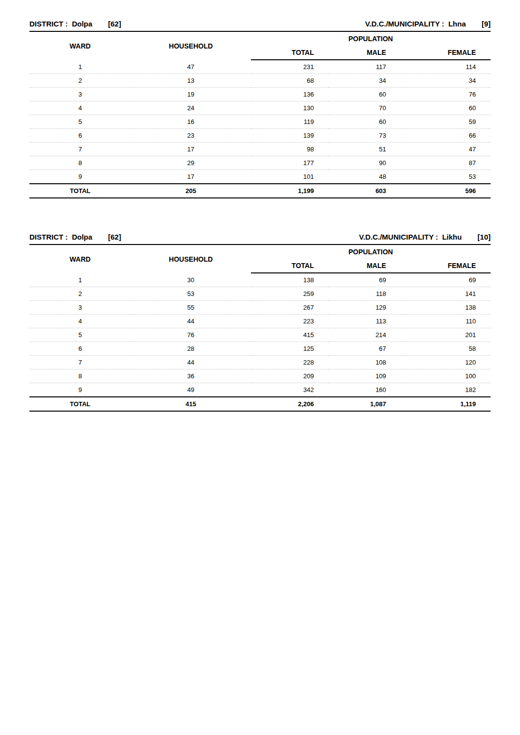DISTRICT : Dolpa [62]
V.D.C./MUNICIPALITY : Lhna [9]
| WARD | HOUSEHOLD | POPULATION |
| --- | --- | --- |
| TOTAL | MALE | FEMALE |
| 1 | 47 | 231 | 117 | 114 |
| 2 | 13 | 68 | 34 | 34 |
| 3 | 19 | 136 | 60 | 76 |
| 4 | 24 | 130 | 70 | 60 |
| 5 | 16 | 119 | 60 | 59 |
| 6 | 23 | 139 | 73 | 66 |
| 7 | 17 | 98 | 51 | 47 |
| 8 | 29 | 177 | 90 | 87 |
| 9 | 17 | 101 | 48 | 53 |
| TOTAL | 205 | 1,199 | 603 | 596 |
DISTRICT : Dolpa [62]
V.D.C./MUNICIPALITY : Likhu [10]
| WARD | HOUSEHOLD | POPULATION |
| --- | --- | --- |
| TOTAL | MALE | FEMALE |
| 1 | 30 | 138 | 69 | 69 |
| 2 | 53 | 259 | 118 | 141 |
| 3 | 55 | 267 | 129 | 138 |
| 4 | 44 | 223 | 113 | 110 |
| 5 | 76 | 415 | 214 | 201 |
| 6 | 28 | 125 | 67 | 58 |
| 7 | 44 | 228 | 108 | 120 |
| 8 | 36 | 209 | 109 | 100 |
| 9 | 49 | 342 | 160 | 182 |
| TOTAL | 415 | 2,206 | 1,087 | 1,119 |